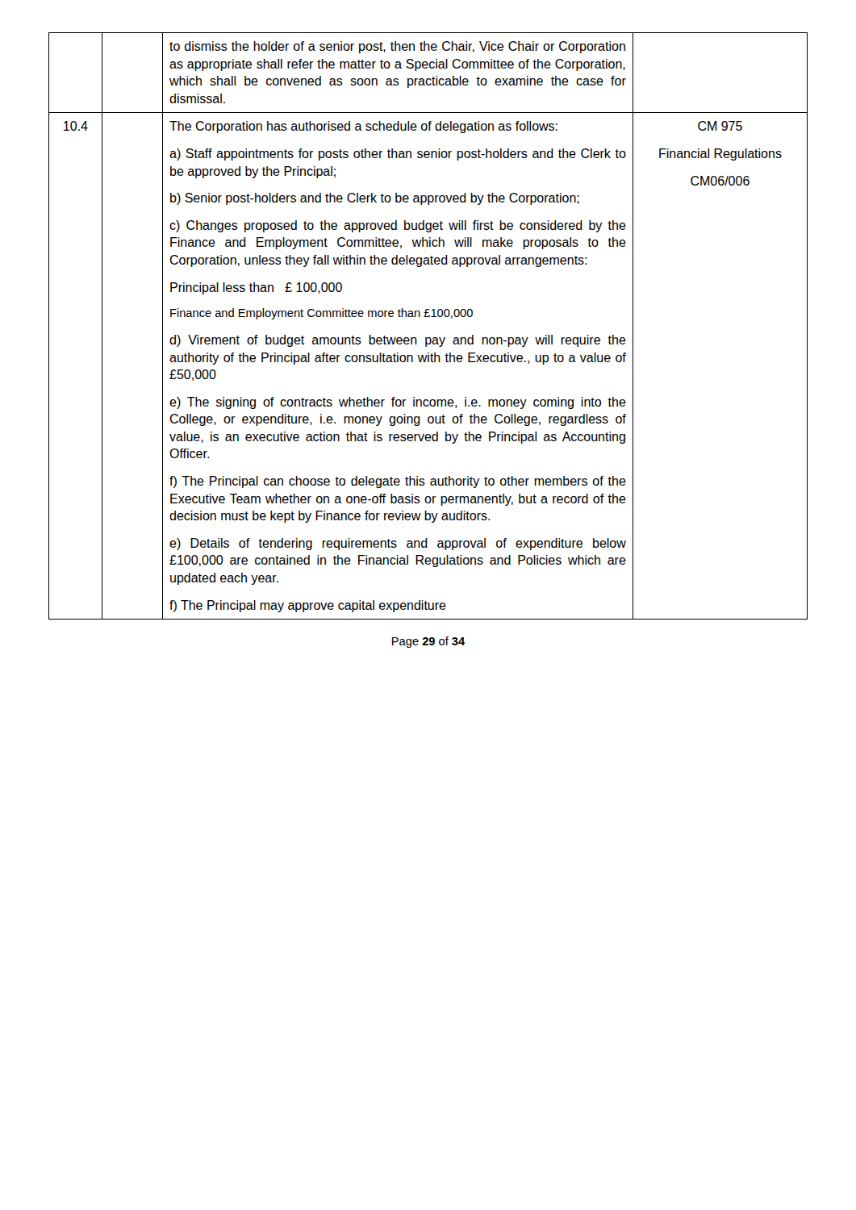| | | to dismiss the holder of a senior post, then the Chair, Vice Chair or Corporation as appropriate shall refer the matter to a Special Committee of the Corporation, which shall be convened as soon as practicable to examine the case for dismissal. | |
| 10.4 | | The Corporation has authorised a schedule of delegation as follows: a) Staff appointments for posts other than senior post-holders and the Clerk to be approved by the Principal; b) Senior post-holders and the Clerk to be approved by the Corporation; c) Changes proposed to the approved budget will first be considered by the Finance and Employment Committee, which will make proposals to the Corporation, unless they fall within the delegated approval arrangements: Principal less than £ 100,000 Finance and Employment Committee more than £100,000 d) Virement of budget amounts between pay and non-pay will require the authority of the Principal after consultation with the Executive., up to a value of £50,000 e) The signing of contracts whether for income, i.e. money coming into the College, or expenditure, i.e. money going out of the College, regardless of value, is an executive action that is reserved by the Principal as Accounting Officer. f) The Principal can choose to delegate this authority to other members of the Executive Team whether on a one-off basis or permanently, but a record of the decision must be kept by Finance for review by auditors. e) Details of tendering requirements and approval of expenditure below £100,000 are contained in the Financial Regulations and Policies which are updated each year. f) The Principal may approve capital expenditure | CM 975 Financial Regulations CM06/006 |
Page 29 of 34